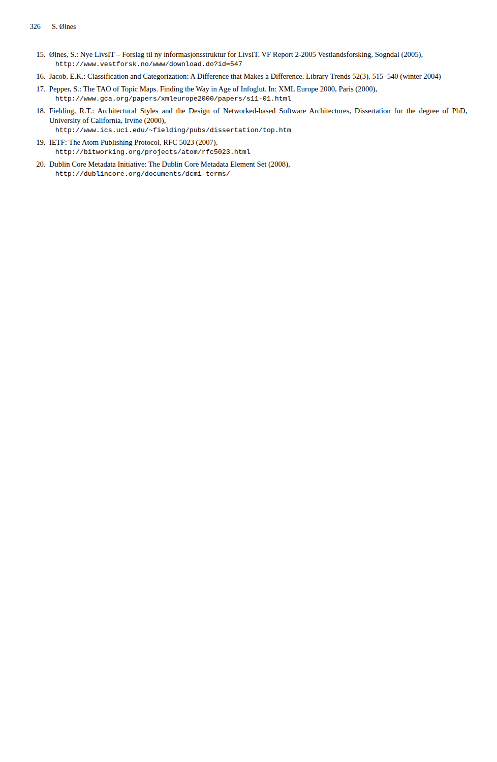326 S. Ølnes
15. Ølnes, S.: Nye LivsIT – Forslag til ny informasjonsstruktur for LivsIT. VF Report 2-2005 Vestlandsforsking, Sogndal (2005), http://www.vestforsk.no/www/download.do?id=547
16. Jacob, E.K.: Classification and Categorization: A Difference that Makes a Difference. Library Trends 52(3), 515–540 (winter 2004)
17. Pepper, S.: The TAO of Topic Maps. Finding the Way in Age of Infoglut. In: XML Europe 2000, Paris (2000), http://www.gca.org/papers/xmleurope2000/papers/s11-01.html
18. Fielding, R.T.: Architectural Styles and the Design of Networked-based Software Architectures, Dissertation for the degree of PhD, University of California, Irvine (2000), http://www.ics.uci.edu/~fielding/pubs/dissertation/top.htm
19. IETF: The Atom Publishing Protocol, RFC 5023 (2007), http://bitworking.org/projects/atom/rfc5023.html
20. Dublin Core Metadata Initiative: The Dublin Core Metadata Element Set (2008), http://dublincore.org/documents/dcmi-terms/